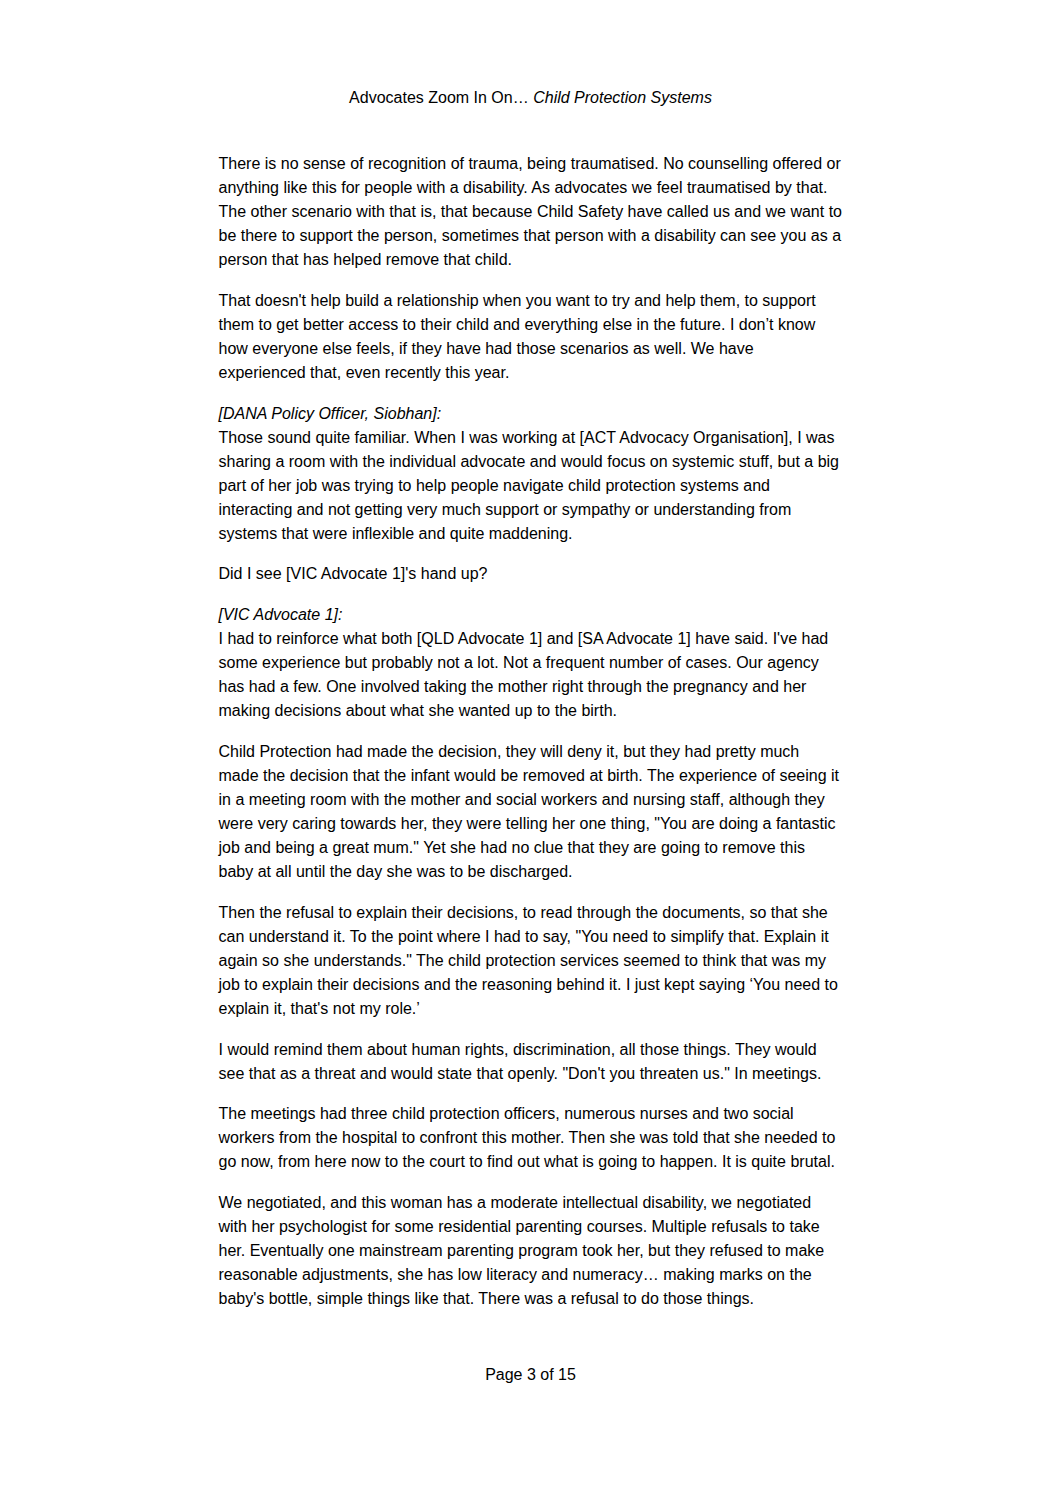Advocates Zoom In On… Child Protection Systems
There is no sense of recognition of trauma, being traumatised. No counselling offered or anything like this for people with a disability. As advocates we feel traumatised by that. The other scenario with that is, that because Child Safety have called us and we want to be there to support the person, sometimes that person with a disability can see you as a person that has helped remove that child.
That doesn't help build a relationship when you want to try and help them, to support them to get better access to their child and everything else in the future. I don’t know how everyone else feels, if they have had those scenarios as well. We have experienced that, even recently this year.
[DANA Policy Officer, Siobhan]:
Those sound quite familiar. When I was working at [ACT Advocacy Organisation], I was sharing a room with the individual advocate and would focus on systemic stuff, but a big part of her job was trying to help people navigate child protection systems and interacting and not getting very much support or sympathy or understanding from systems that were inflexible and quite maddening.
Did I see [VIC Advocate 1]'s hand up?
[VIC Advocate 1]:
I had to reinforce what both [QLD Advocate 1] and [SA Advocate 1] have said. I've had some experience but probably not a lot. Not a frequent number of cases. Our agency has had a few. One involved taking the mother right through the pregnancy and her making decisions about what she wanted up to the birth.
Child Protection had made the decision, they will deny it, but they had pretty much made the decision that the infant would be removed at birth. The experience of seeing it in a meeting room with the mother and social workers and nursing staff, although they were very caring towards her, they were telling her one thing, "You are doing a fantastic job and being a great mum." Yet she had no clue that they are going to remove this baby at all until the day she was to be discharged.
Then the refusal to explain their decisions, to read through the documents, so that she can understand it. To the point where I had to say, "You need to simplify that. Explain it again so she understands." The child protection services seemed to think that was my job to explain their decisions and the reasoning behind it. I just kept saying ‘You need to explain it, that's not my role.’
I would remind them about human rights, discrimination, all those things. They would see that as a threat and would state that openly. "Don't you threaten us." In meetings.
The meetings had three child protection officers, numerous nurses and two social workers from the hospital to confront this mother. Then she was told that she needed to go now, from here now to the court to find out what is going to happen. It is quite brutal.
We negotiated, and this woman has a moderate intellectual disability, we negotiated with her psychologist for some residential parenting courses. Multiple refusals to take her. Eventually one mainstream parenting program took her, but they refused to make reasonable adjustments, she has low literacy and numeracy… making marks on the baby's bottle, simple things like that. There was a refusal to do those things.
Page 3 of 15